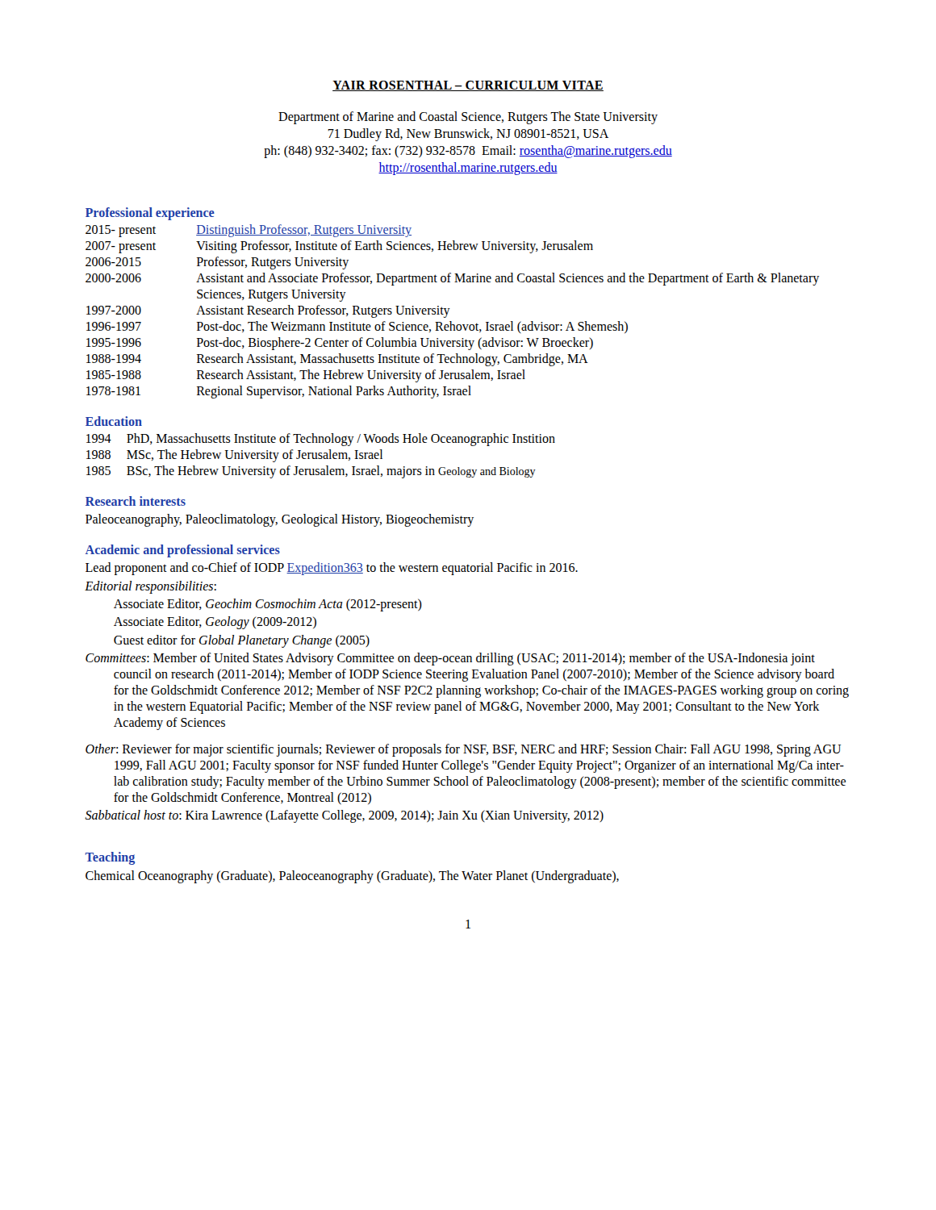YAIR ROSENTHAL – CURRICULUM VITAE
Department of Marine and Coastal Science, Rutgers The State University
71 Dudley Rd, New Brunswick, NJ 08901-8521, USA
ph: (848) 932-3402; fax: (732) 932-8578 Email: rosentha@marine.rutgers.edu
http://rosenthal.marine.rutgers.edu
Professional experience
| 2015- present | Distinguish Professor, Rutgers University |
| 2007- present | Visiting Professor, Institute of Earth Sciences, Hebrew University, Jerusalem |
| 2006-2015 | Professor, Rutgers University |
| 2000-2006 | Assistant and Associate Professor, Department of Marine and Coastal Sciences and the Department of Earth & Planetary Sciences, Rutgers University |
| 1997-2000 | Assistant Research Professor, Rutgers University |
| 1996-1997 | Post-doc, The Weizmann Institute of Science, Rehovot, Israel (advisor: A Shemesh) |
| 1995-1996 | Post-doc, Biosphere-2 Center of Columbia University (advisor: W Broecker) |
| 1988-1994 | Research Assistant, Massachusetts Institute of Technology, Cambridge, MA |
| 1985-1988 | Research Assistant, The Hebrew University of Jerusalem, Israel |
| 1978-1981 | Regional Supervisor, National Parks Authority, Israel |
Education
| 1994 | PhD, Massachusetts Institute of Technology / Woods Hole Oceanographic Instition |
| 1988 | MSc, The Hebrew University of Jerusalem, Israel |
| 1985 | BSc, The Hebrew University of Jerusalem, Israel, majors in Geology and Biology |
Research interests
Paleoceanography, Paleoclimatology, Geological History, Biogeochemistry
Academic and professional services
Lead proponent and co-Chief of IODP Expedition363 to the western equatorial Pacific in 2016.
Editorial responsibilities:
Associate Editor, Geochim Cosmochim Acta (2012-present)
Associate Editor, Geology (2009-2012)
Guest editor for Global Planetary Change (2005)
Committees: Member of United States Advisory Committee on deep-ocean drilling (USAC; 2011-2014); member of the USA-Indonesia joint council on research (2011-2014); Member of IODP Science Steering Evaluation Panel (2007-2010); Member of the Science advisory board for the Goldschmidt Conference 2012; Member of NSF P2C2 planning workshop; Co-chair of the IMAGES-PAGES working group on coring in the western Equatorial Pacific; Member of the NSF review panel of MG&G, November 2000, May 2001; Consultant to the New York Academy of Sciences
Other: Reviewer for major scientific journals; Reviewer of proposals for NSF, BSF, NERC and HRF; Session Chair: Fall AGU 1998, Spring AGU 1999, Fall AGU 2001; Faculty sponsor for NSF funded Hunter College's "Gender Equity Project"; Organizer of an international Mg/Ca inter-lab calibration study; Faculty member of the Urbino Summer School of Paleoclimatology (2008-present); member of the scientific committee for the Goldschmidt Conference, Montreal (2012)
Sabbatical host to: Kira Lawrence (Lafayette College, 2009, 2014); Jain Xu (Xian University, 2012)
Teaching
Chemical Oceanography (Graduate), Paleoceanography (Graduate), The Water Planet (Undergraduate),
1